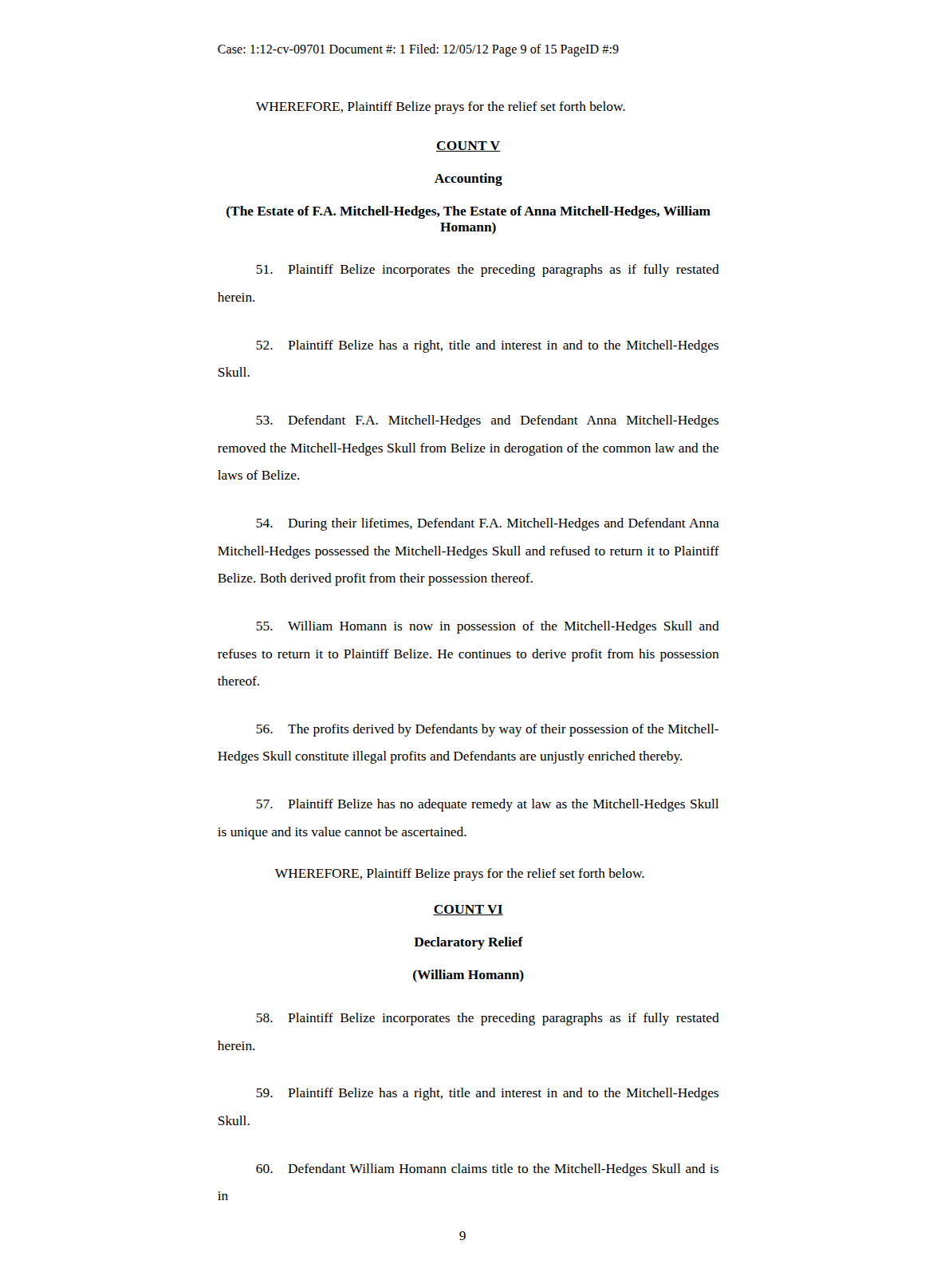Case: 1:12-cv-09701 Document #: 1 Filed: 12/05/12 Page 9 of 15 PageID #:9
WHEREFORE, Plaintiff Belize prays for the relief set forth below.
COUNT V
Accounting
(The Estate of F.A. Mitchell-Hedges, The Estate of Anna Mitchell-Hedges, William Homann)
51. Plaintiff Belize incorporates the preceding paragraphs as if fully restated herein.
52. Plaintiff Belize has a right, title and interest in and to the Mitchell-Hedges Skull.
53. Defendant F.A. Mitchell-Hedges and Defendant Anna Mitchell-Hedges removed the Mitchell-Hedges Skull from Belize in derogation of the common law and the laws of Belize.
54. During their lifetimes, Defendant F.A. Mitchell-Hedges and Defendant Anna Mitchell-Hedges possessed the Mitchell-Hedges Skull and refused to return it to Plaintiff Belize. Both derived profit from their possession thereof.
55. William Homann is now in possession of the Mitchell-Hedges Skull and refuses to return it to Plaintiff Belize. He continues to derive profit from his possession thereof.
56. The profits derived by Defendants by way of their possession of the Mitchell-Hedges Skull constitute illegal profits and Defendants are unjustly enriched thereby.
57. Plaintiff Belize has no adequate remedy at law as the Mitchell-Hedges Skull is unique and its value cannot be ascertained.
WHEREFORE, Plaintiff Belize prays for the relief set forth below.
COUNT VI
Declaratory Relief
(William Homann)
58. Plaintiff Belize incorporates the preceding paragraphs as if fully restated herein.
59. Plaintiff Belize has a right, title and interest in and to the Mitchell-Hedges Skull.
60. Defendant William Homann claims title to the Mitchell-Hedges Skull and is in
9